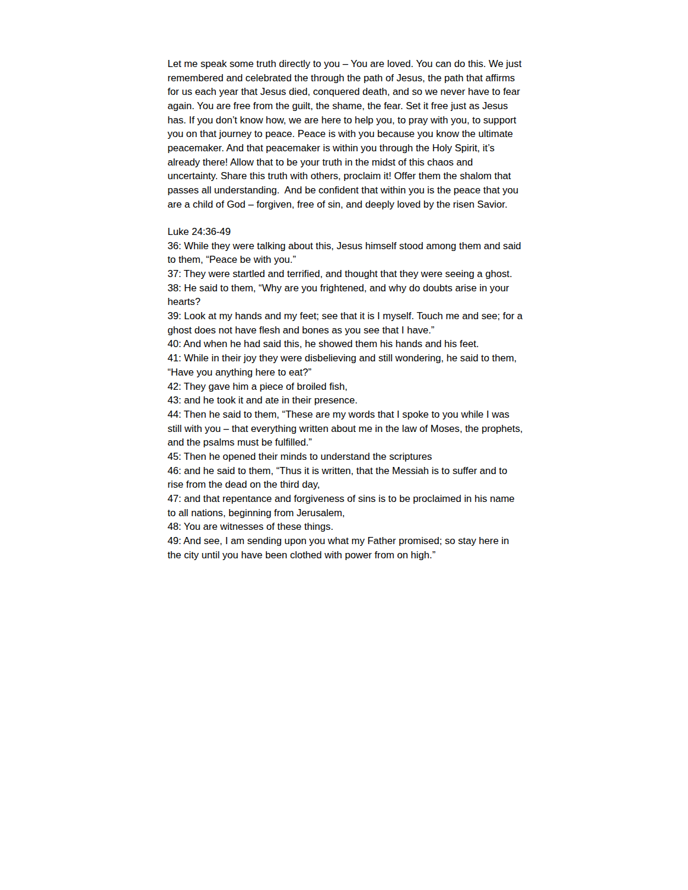Let me speak some truth directly to you – You are loved. You can do this. We just remembered and celebrated the through the path of Jesus, the path that affirms for us each year that Jesus died, conquered death, and so we never have to fear again. You are free from the guilt, the shame, the fear. Set it free just as Jesus has. If you don’t know how, we are here to help you, to pray with you, to support you on that journey to peace. Peace is with you because you know the ultimate peacemaker. And that peacemaker is within you through the Holy Spirit, it’s already there! Allow that to be your truth in the midst of this chaos and uncertainty. Share this truth with others, proclaim it! Offer them the shalom that passes all understanding. And be confident that within you is the peace that you are a child of God – forgiven, free of sin, and deeply loved by the risen Savior.
Luke 24:36-49
36: While they were talking about this, Jesus himself stood among them and said to them, “Peace be with you.”
37: They were startled and terrified, and thought that they were seeing a ghost.
38: He said to them, “Why are you frightened, and why do doubts arise in your hearts?
39: Look at my hands and my feet; see that it is I myself. Touch me and see; for a ghost does not have flesh and bones as you see that I have.”
40: And when he had said this, he showed them his hands and his feet.
41: While in their joy they were disbelieving and still wondering, he said to them, “Have you anything here to eat?”
42: They gave him a piece of broiled fish,
43: and he took it and ate in their presence.
44: Then he said to them, “These are my words that I spoke to you while I was still with you – that everything written about me in the law of Moses, the prophets, and the psalms must be fulfilled.”
45: Then he opened their minds to understand the scriptures
46: and he said to them, “Thus it is written, that the Messiah is to suffer and to rise from the dead on the third day,
47: and that repentance and forgiveness of sins is to be proclaimed in his name to all nations, beginning from Jerusalem,
48: You are witnesses of these things.
49: And see, I am sending upon you what my Father promised; so stay here in the city until you have been clothed with power from on high.”